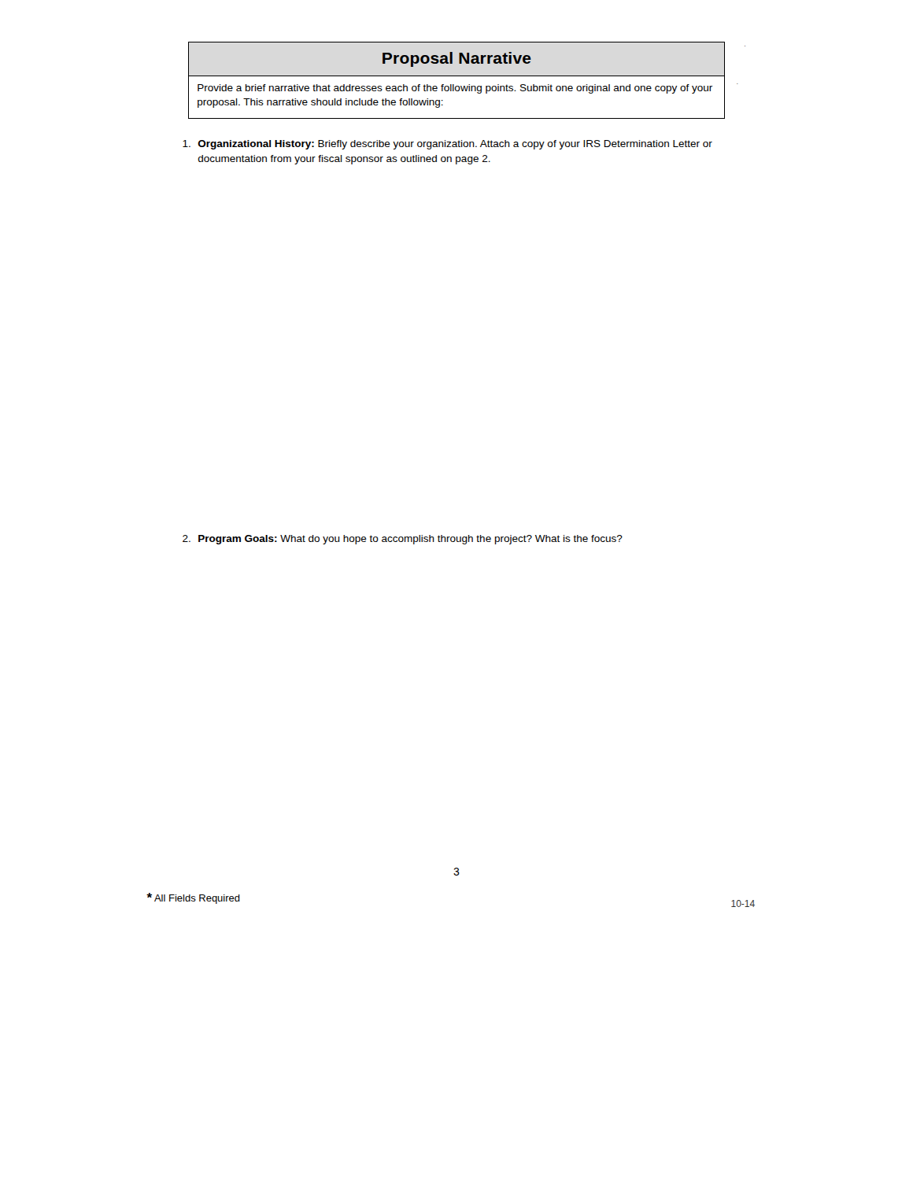. .
Proposal Narrative
Provide a brief narrative that addresses each of the following points. Submit one original and one copy of your proposal. This narrative should include the following:
1. Organizational History: Briefly describe your organization. Attach a copy of your IRS Determination Letter or documentation from your fiscal sponsor as outlined on page 2.
2. Program Goals: What do you hope to accomplish through the project? What is the focus?
3
* All Fields Required
10-14